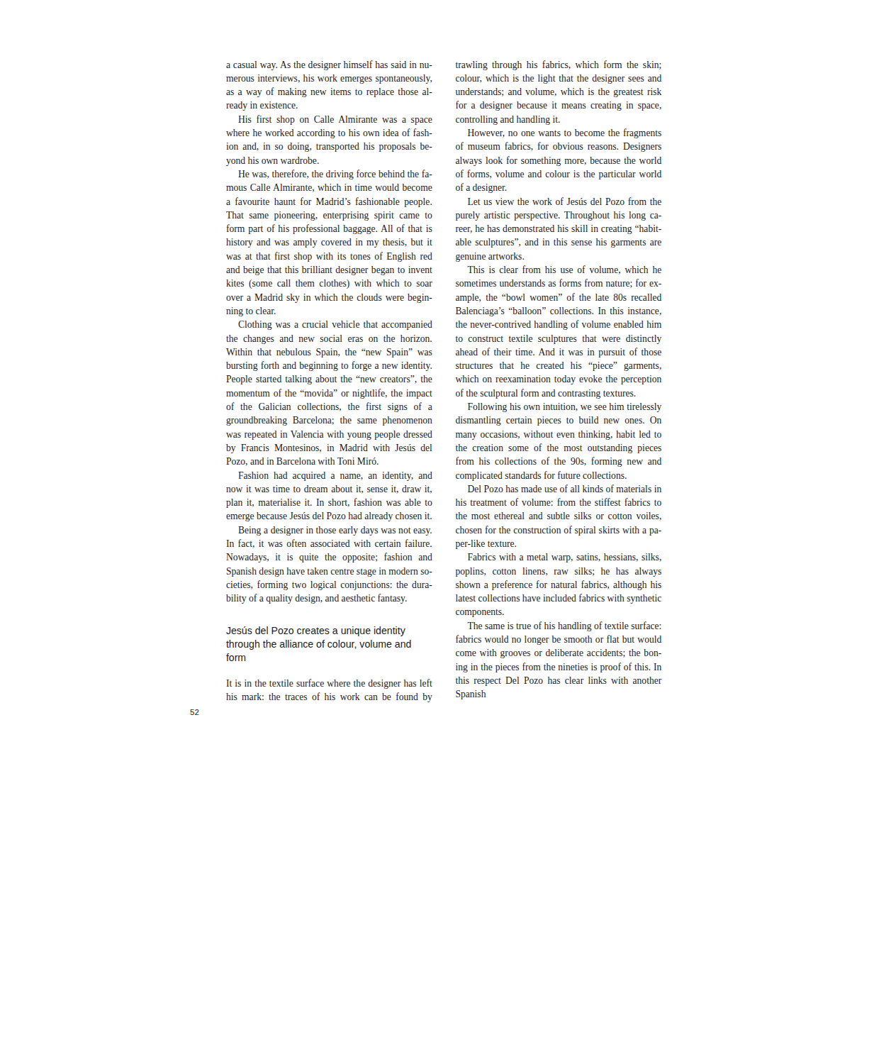a casual way. As the designer himself has said in numerous interviews, his work emerges spontaneously, as a way of making new items to replace those already in existence.
His first shop on Calle Almirante was a space where he worked according to his own idea of fashion and, in so doing, transported his proposals beyond his own wardrobe.
He was, therefore, the driving force behind the famous Calle Almirante, which in time would become a favourite haunt for Madrid’s fashionable people. That same pioneering, enterprising spirit came to form part of his professional baggage. All of that is history and was amply covered in my thesis, but it was at that first shop with its tones of English red and beige that this brilliant designer began to invent kites (some call them clothes) with which to soar over a Madrid sky in which the clouds were beginning to clear.
Clothing was a crucial vehicle that accompanied the changes and new social eras on the horizon. Within that nebulous Spain, the “new Spain” was bursting forth and beginning to forge a new identity. People started talking about the “new creators”, the momentum of the “movida” or nightlife, the impact of the Galician collections, the first signs of a groundbreaking Barcelona; the same phenomenon was repeated in Valencia with young people dressed by Francis Montesinos, in Madrid with Jesús del Pozo, and in Barcelona with Toni Miró.
Fashion had acquired a name, an identity, and now it was time to dream about it, sense it, draw it, plan it, materialise it. In short, fashion was able to emerge because Jesús del Pozo had already chosen it.
Being a designer in those early days was not easy. In fact, it was often associated with certain failure. Nowadays, it is quite the opposite; fashion and Spanish design have taken centre stage in modern societies, forming two logical conjunctions: the durability of a quality design, and aesthetic fantasy.
Jesús del Pozo creates a unique identity through the alliance of colour, volume and form
It is in the textile surface where the designer has left his mark: the traces of his work can be found by trawling through his fabrics, which form the skin; colour, which is the light that the designer sees and understands; and volume, which is the greatest risk for a designer because it means creating in space, controlling and handling it.
However, no one wants to become the fragments of museum fabrics, for obvious reasons. Designers always look for something more, because the world of forms, volume and colour is the particular world of a designer.
Let us view the work of Jesús del Pozo from the purely artistic perspective. Throughout his long career, he has demonstrated his skill in creating “habitable sculptures”, and in this sense his garments are genuine artworks.
This is clear from his use of volume, which he sometimes understands as forms from nature; for example, the “bowl women” of the late 80s recalled Balenciaga’s “balloon” collections. In this instance, the never-contrived handling of volume enabled him to construct textile sculptures that were distinctly ahead of their time. And it was in pursuit of those structures that he created his “piece” garments, which on reexamination today evoke the perception of the sculptural form and contrasting textures.
Following his own intuition, we see him tirelessly dismantling certain pieces to build new ones. On many occasions, without even thinking, habit led to the creation some of the most outstanding pieces from his collections of the 90s, forming new and complicated standards for future collections.
Del Pozo has made use of all kinds of materials in his treatment of volume: from the stiffest fabrics to the most ethereal and subtle silks or cotton voiles, chosen for the construction of spiral skirts with a paper-like texture.
Fabrics with a metal warp, satins, hessians, silks, poplins, cotton linens, raw silks; he has always shown a preference for natural fabrics, although his latest collections have included fabrics with synthetic components.
The same is true of his handling of textile surface: fabrics would no longer be smooth or flat but would come with grooves or deliberate accidents; the boning in the pieces from the nineties is proof of this. In this respect Del Pozo has clear links with another Spanish
52